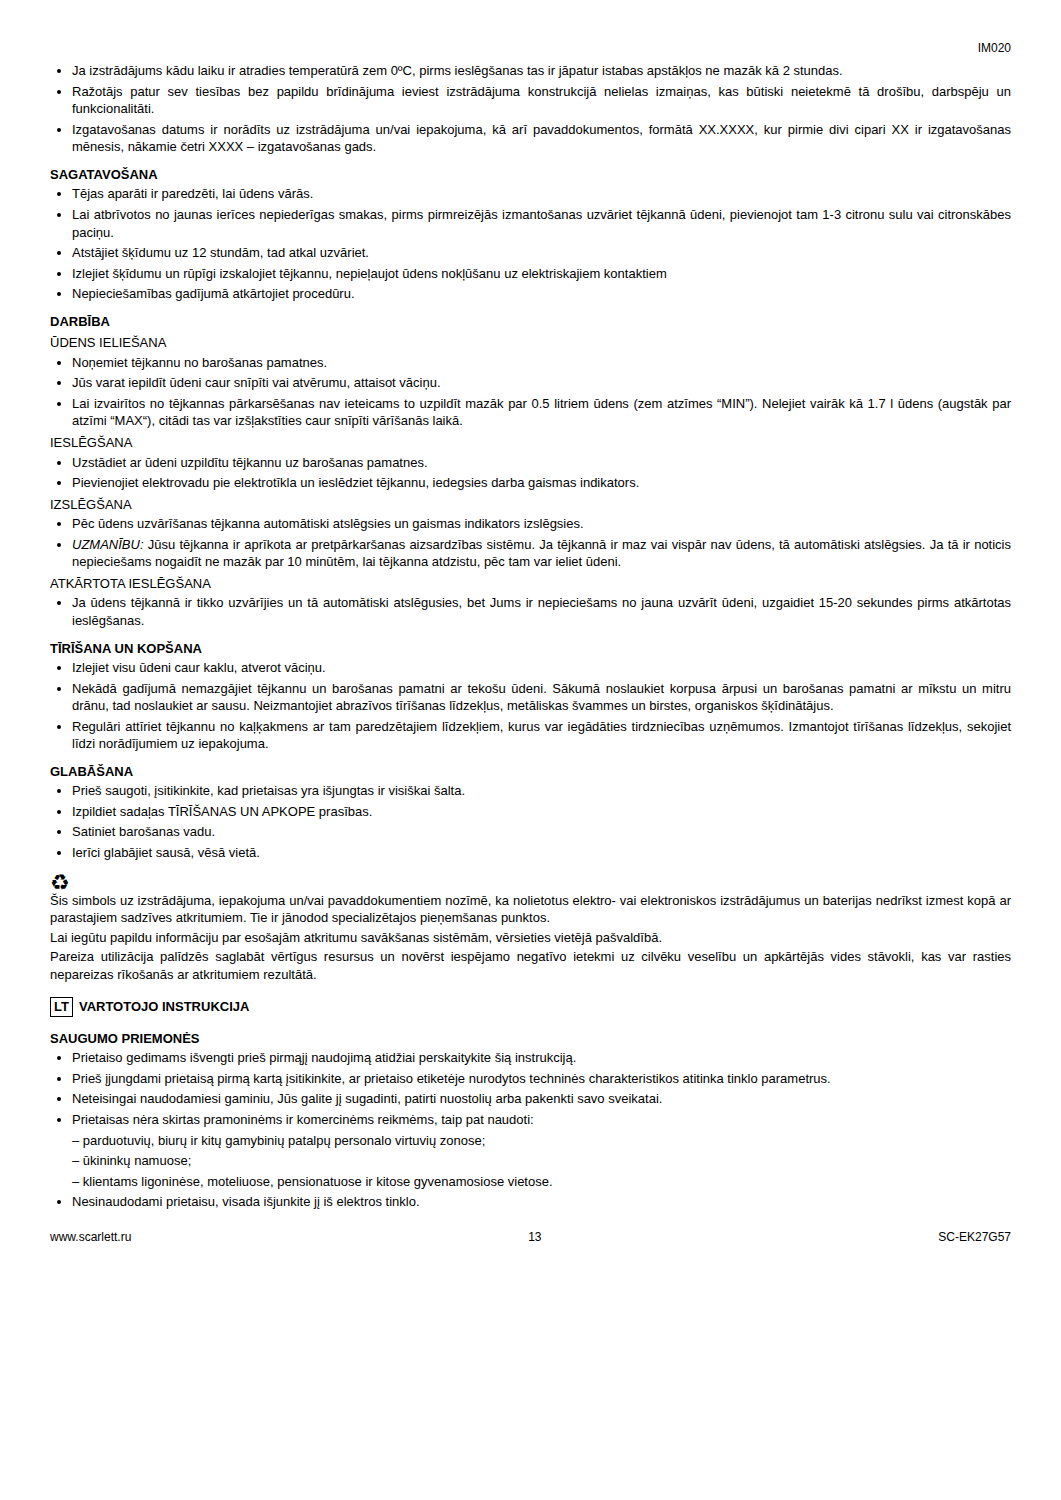IM020
Ja izstrādājums kādu laiku ir atradies temperatūrā zem 0ºC, pirms ieslēgšanas tas ir jāpatur istabas apstākļos ne mazāk kā 2 stundas.
Ražotājs patur sev tiesības bez papildu brīdinājuma ieviest izstrādājuma konstrukcijā nelielas izmaiņas, kas būtiski neietekmē tā drošību, darbspēju un funkcionalitāti.
Izgatavošanas datums ir norādīts uz izstrādājuma un/vai iepakojuma, kā arī pavaddokumentos, formātā XX.XXXX, kur pirmie divi cipari XX ir izgatavošanas mēnesis, nākamie četri XXXX – izgatavošanas gads.
Sagatavošana
Tējas aparāti ir paredzēti, lai ūdens vārās.
Lai atbrīvotos no jaunas ierīces nepiederīgas smakas, pirms pirmreizējās izmantošanas uzvāriet tējkannā ūdeni, pievienojot tam 1-3 citronu sulu vai citronskābes paciņu.
Atstājiet šķīdumu uz 12 stundām, tad atkal uzvāriet.
Izlejiet šķīdumu un rūpīgi izskalojiet tējkannu, nepieļaujot ūdens nokļūšanu uz elektriskajiem kontaktiem
Nepieciešamības gadījumā atkārtojiet procedūru.
Darbība
ŪDENS IELIEŠANA
Noņemiet tējkannu no barošanas pamatnes.
Jūs varat iepildīt ūdeni caur snīpīti vai atvērumu, attaisot vāciņu.
Lai izvairītos no tējkannas pārkarsēšanas nav ieteicams to uzpildīt mazāk par 0.5 litriem ūdens (zem atzīmes “MIN”). Nelejiet vairāk kā 1.7 l ūdens (augstāk par atzīmi “MAX“), citādi tas var izšļakstīties caur snīpīti vārīšanās laikā.
IESLĒGŠANA
Uzstādiet ar ūdeni uzpildītu tējkannu uz barošanas pamatnes.
Pievienojiet elektrovadu pie elektrotīkla un ieslēdziet tējkannu, iedegsies darba gaismas indikators.
IZSLĒGŠANA
Pēc ūdens uzvārīšanas tējkanna automātiski atslēgsies un gaismas indikators izslēgsies.
UZMANĪBU: Jūsu tējkanna ir aprīkota ar pretpārkaršanas aizsardzības sistēmu. Ja tējkannā ir maz vai vispār nav ūdens, tā automātiski atslēgsies. Ja tā ir noticis nepieciešams nogaidīt ne mazāk par 10 minūtēm, lai tējkanna atdzistu, pēc tam var ieliet ūdeni.
ATKĀRTOTA IESLĒGŠANA
Ja ūdens tējkannā ir tikko uzvārījies un tā automātiski atslēgusies, bet Jums ir nepieciešams no jauna uzvārīt ūdeni, uzgaidiet 15-20 sekundes pirms atkārtotas ieslēgšanas.
Tīrīšana un kopšana
Izlejiet visu ūdeni caur kaklu, atverot vāciņu.
Nekādā gadījumā nemazgājiet tējkannu un barošanas pamatni ar tekošu ūdeni. Sākumā noslaukiet korpusa ārpusi un barošanas pamatni ar mīkstu un mitru drānu, tad noslaukiet ar sausu. Neizmantojiet abrazīvos tīrīšanas līdzekļus, metāliskas švammes un birstes, organiskos šķīdinātājus.
Regulāri attīriet tējkannu no kaļķakmens ar tam paredzētajiem līdzekļiem, kurus var iegādāties tirdzniecības uzņēmumos. Izmantojot tīrīšanas līdzekļus, sekojiet līdzi norādījumiem uz iepakojuma.
Glabāšana
Prieš saugoti, įsitikinkite, kad prietaisas yra išjungtas ir visiškai šalta.
Izpildiet sadaļas TĪRĪŠANAS UN APKOPE prasības.
Satiniet barošanas vadu.
Ierīci glabājiet sausā, vēsā vietā.
♻
Šis simbols uz izstrādājuma, iepakojuma un/vai pavaddokumentiem nozīmē, ka nolietotus elektro- vai elektroniskos izstrādājumus un baterijas nedrīkst izmest kopā ar parastajiem sadzīves atkritumiem. Tie ir jānodod specializētajos pieņemšanas punktos.
Lai iegūtu papildu informāciju par esošajām atkritumu savākšanas sistēmām, vērsieties vietējā pašvaldībā.
Pareiza utilizācija palīdzēs saglabāt vērtīgus resursus un novērst iespējamo negatīvo ietekmi uz cilvēku veselību un apkārtējās vides stāvokli, kas var rasties nepareizas rīkošanās ar atkritumiem rezultātā.
LTVARTOTOJO INSTRUKCIJA
Saugumo priemonės
Prietaiso gedimams išvengti prieš pirmąjį naudojimą atidžiai perskaitykite šią instrukciją.
Prieš įjungdami prietaisą pirmą kartą įsitikinkite, ar prietaiso etiketėje nurodytos techninės charakteristikos atitinka tinklo parametrus.
Neteisingai naudodamiesi gaminiu, Jūs galite jį sugadinti, patirti nuostolių arba pakenkti savo sveikatai.
Prietaisas nėra skirtas pramoninėms ir komercinėms reikmėms, taip pat naudoti:
parduotuvių, biurų ir kitų gamybinių patalpų personalo virtuvių zonose;
ūkininkų namuose;
klientams ligoninėse, moteliuose, pensionatuose ir kitose gyvenamosiose vietose.
Nesinaudodami prietaisu, visada išjunkite jį iš elektros tinklo.
www.scarlett.ru 13 SC-EK27G57